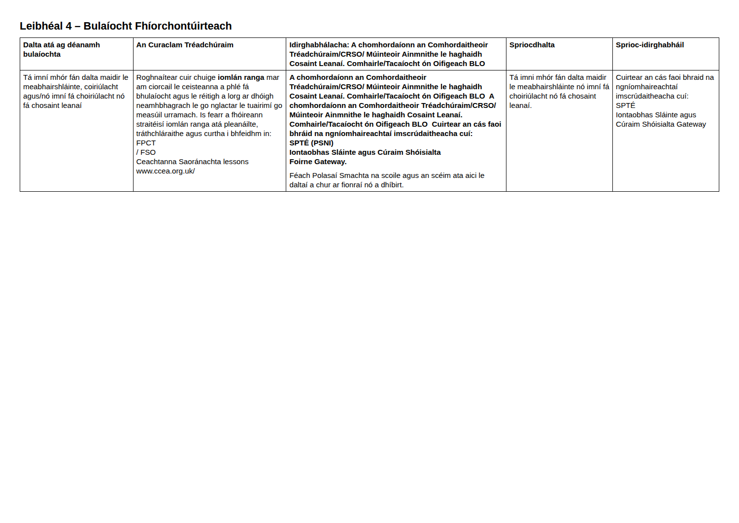Leibhéal 4 – Bulaíocht Fhíorchontúirteach
| Dalta atá ag déanamh bulaíochta | An Curaclam Tréadchúraim | Idirghabhálacha: A chomhordaíonn an Comhordaitheoir Tréadchúraim/CRSO/ Múinteoir Ainmnithe le haghaidh Cosaint Leanaí. Comhairle/Tacaíocht ón Oifigeach BLO | Spriocdhalta | Sprioc-idirghabháil |
| --- | --- | --- | --- | --- |
| Tá imní mhór fán dalta maidir le meabhairshláinte, coiriúlacht agus/nó imní fá choiriúlacht nó fá chosaint leanaí | Roghnaítear cuir chuige iomlán ranga mar am ciorcail le ceisteanna a phlé fá bhulaíocht agus le réitigh a lorg ar dhóigh neamhbhagrach le go nglactar le tuairimí go measúil urramach. Is fearr a fhóireann straitéisí iomlán ranga atá pleanáilte, tráthchláraithe agus curtha i bhfeidhm in: FPCT / FSO Ceachtanna Saoránachta lessons www.ccea.org.uk/ | A chomhordaíonn an Comhordaitheoir Tréadchúraim/CRSO/ Múinteoir Ainmnithe le haghaidh Cosaint Leanaí. Comhairle/Tacaíocht ón Oifigeach BLO A chomhordaíonn an Comhordaitheoir Tréadchúraim/CRSO/ Múinteoir Ainmnithe le haghaidh Cosaint Leanaí. Comhairle/Tacaíocht ón Oifigeach BLO Cuirtear an cás faoi bhráid na ngníomhaireachtaí imscrúdaitheacha cuí: SPTÉ (PSNI) Iontaobhas Sláinte agus Cúraim Shóisialta Foirne Gateway. Féach Polasaí Smachta na scoile agus an scéim ata aici le daltaí a chur ar fionraí nó a dhíbirt. | Tá imni mhór fán dalta maidir le meabhairshláinte nó imní fá choiriúlacht nó fá chosaint leanaí. | Cuirtear an cás faoi bhraid na ngníomhaireachtaí imscrúdaitheacha cuí: SPTÉ Iontaobhas Sláinte agus Cúraim Shóisialta Gateway |